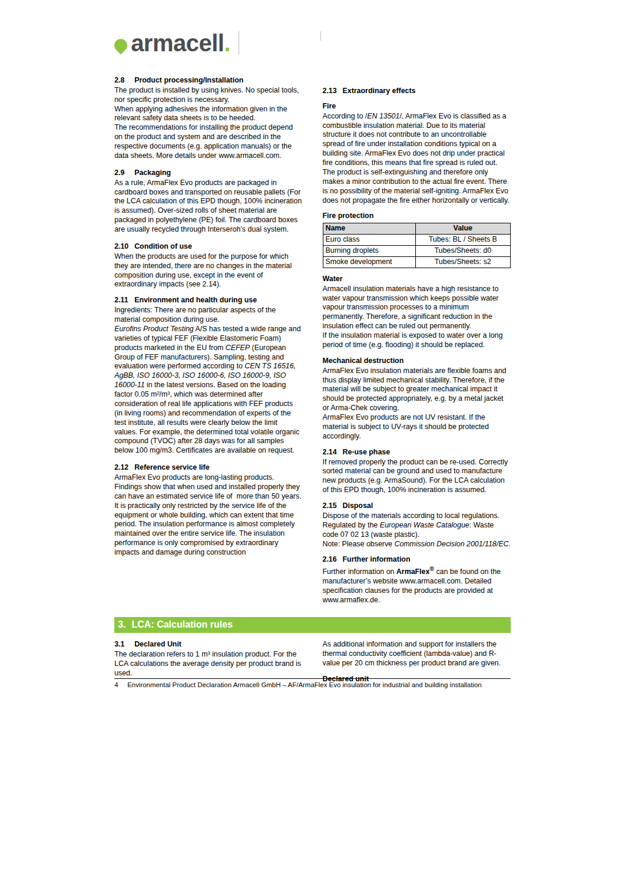armacell.
2.8 Product processing/Installation
The product is installed by using knives. No special tools, nor specific protection is necessary.
When applying adhesives the information given in the relevant safety data sheets is to be heeded.
The recommendations for installing the product depend on the product and system and are described in the respective documents (e.g. application manuals) or the data sheets. More details under www.armacell.com.
2.9 Packaging
As a rule, ArmaFlex Evo products are packaged in cardboard boxes and transported on reusable pallets (For the LCA calculation of this EPD though, 100% incineration is assumed). Over-sized rolls of sheet material are packaged in polyethylene (PE) foil. The cardboard boxes are usually recycled through Interseroh’s dual system.
2.10 Condition of use
When the products are used for the purpose for which they are intended, there are no changes in the material composition during use, except in the event of extraordinary impacts (see 2.14).
2.11 Environment and health during use
Ingredients: There are no particular aspects of the material composition during use.
Eurofins Product Testing A/S has tested a wide range and varieties of typical FEF (Flexible Elastomeric Foam) products marketed in the EU from CEFEP (European Group of FEF manufacturers). Sampling, testing and evaluation were performed according to CEN TS 16516, AgBB, ISO 16000-3, ISO 16000-6, ISO 16000-9, ISO 16000-11 in the latest versions. Based on the loading factor 0.05 m²/m³, which was determined after consideration of real life applications with FEF products (in living rooms) and recommendation of experts of the test institute, all results were clearly below the limit values. For example, the determined total volatile organic compound (TVOC) after 28 days was for all samples below 100 mg/m3. Certificates are available on request.
2.12 Reference service life
ArmaFlex Evo products are long-lasting products. Findings show that when used and installed properly they can have an estimated service life of more than 50 years. It is practically only restricted by the service life of the equipment or whole building, which can extent that time period. The insulation performance is almost completely maintained over the entire service life. The insulation performance is only compromised by extraordinary impacts and damage during construction
2.13 Extraordinary effects
Fire
According to /EN 13501/, ArmaFlex Evo is classified as a combustible insulation material. Due to its material structure it does not contribute to an uncontrollable spread of fire under installation conditions typical on a building site. ArmaFlex Evo does not drip under practical fire conditions, this means that fire spread is ruled out. The product is self-extinguishing and therefore only makes a minor contribution to the actual fire event. There is no possibility of the material self-igniting. ArmaFlex Evo does not propagate the fire either horizontally or vertically.
Fire protection
| Name | Value |
| --- | --- |
| Euro class | Tubes: BL / Sheets B |
| Burning droplets | Tubes/Sheets: d0 |
| Smoke development | Tubes/Sheets: s2 |
Water
Armacell insulation materials have a high resistance to water vapour transmission which keeps possible water vapour transmission processes to a minimum permanently. Therefore, a significant reduction in the insulation effect can be ruled out permanently.
If the insulation material is exposed to water over a long period of time (e.g. flooding) it should be replaced.
Mechanical destruction
ArmaFlex Evo insulation materials are flexible foams and thus display limited mechanical stability. Therefore, if the material will be subject to greater mechanical impact it should be protected appropriately, e.g. by a metal jacket or Arma-Chek covering.
ArmaFlex Evo products are not UV resistant. If the material is subject to UV-rays it should be protected accordingly.
2.14 Re-use phase
If removed properly the product can be re-used. Correctly sorted material can be ground and used to manufacture new products (e.g. ArmaSound). For the LCA calculation of this EPD though, 100% incineration is assumed.
2.15 Disposal
Dispose of the materials according to local regulations. Regulated by the European Waste Catalogue: Waste code 07 02 13 (waste plastic).
Note: Please observe Commission Decision 2001/118/EC.
2.16 Further information
Further information on ArmaFlex® can be found on the manufacturer’s website www.armacell.com. Detailed specification clauses for the products are provided at www.armaflex.de.
3. LCA: Calculation rules
3.1 Declared Unit
The declaration refers to 1 m³ insulation product. For the LCA calculations the average density per product brand is used.
As additional information and support for installers the thermal conductivity coefficient (lambda-value) and R-value per 20 cm thickness per product brand are given.
Declared unit
4 Environmental Product Declaration Armacell GmbH – AF/ArmaFlex Evo insulation for industrial and building installation